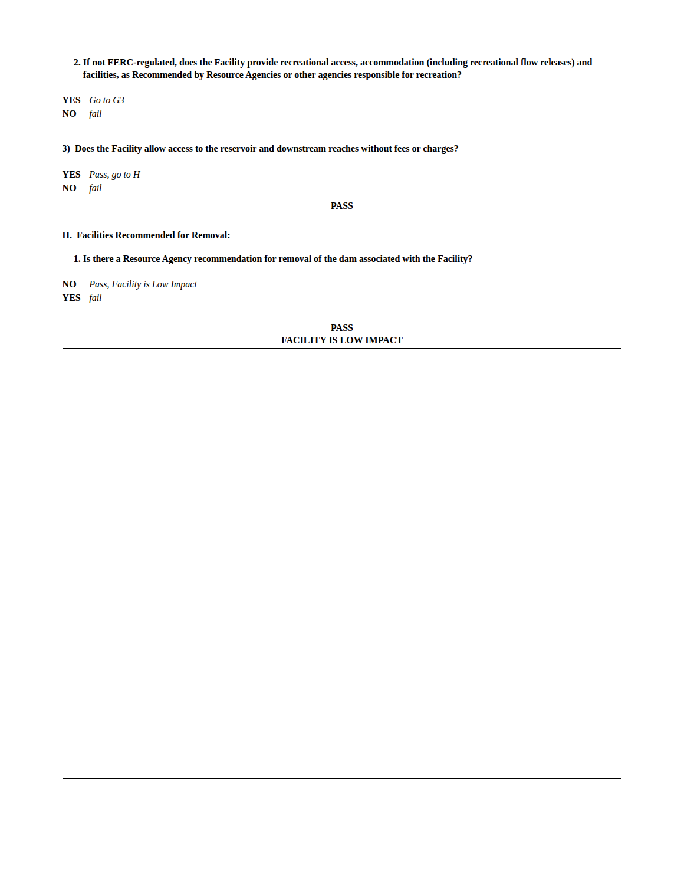If not FERC-regulated, does the Facility provide recreational access, accommodation (including recreational flow releases) and facilities, as Recommended by Resource Agencies or other agencies responsible for recreation?
YES Go to G3
NO fail
3) Does the Facility allow access to the reservoir and downstream reaches without fees or charges?
YES Pass, go to H
NO fail
PASS
H. Facilities Recommended for Removal:
Is there a Resource Agency recommendation for removal of the dam associated with the Facility?
NO Pass, Facility is Low Impact
YES fail
PASS
FACILITY IS LOW IMPACT